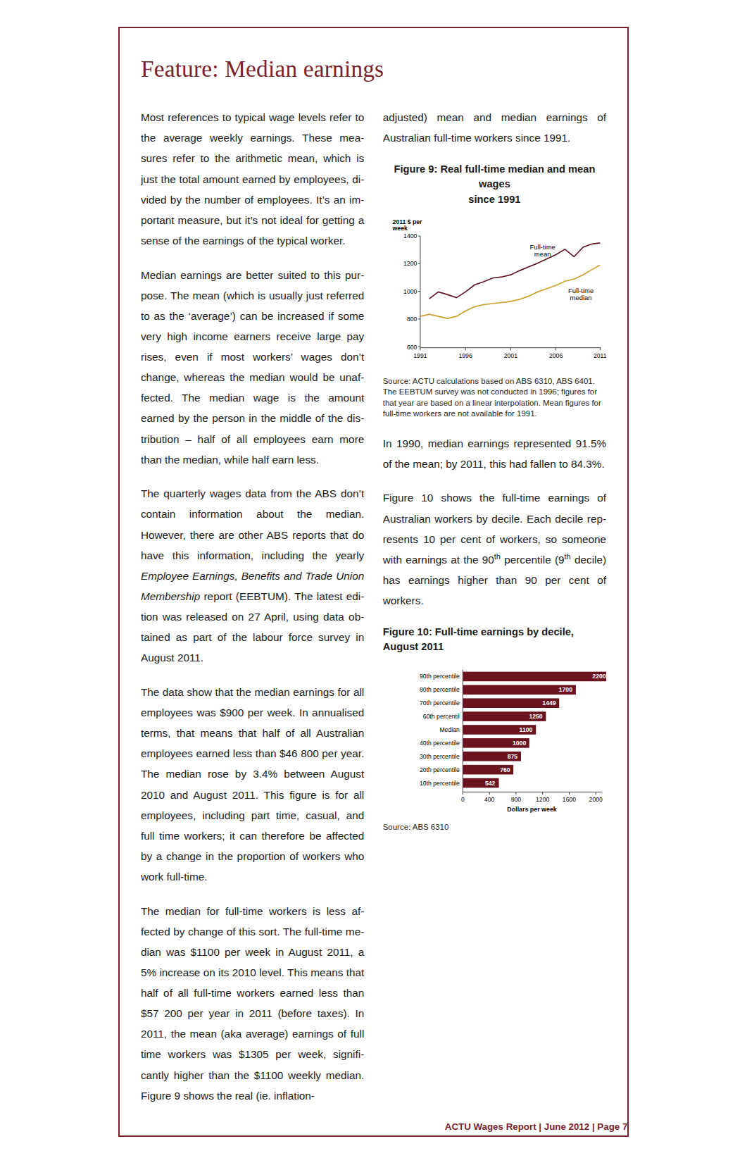Feature: Median earnings
Most references to typical wage levels refer to the average weekly earnings. These measures refer to the arithmetic mean, which is just the total amount earned by employees, divided by the number of employees. It’s an important measure, but it’s not ideal for getting a sense of the earnings of the typical worker.
Median earnings are better suited to this purpose. The mean (which is usually just referred to as the ‘average’) can be increased if some very high income earners receive large pay rises, even if most workers’ wages don’t change, whereas the median would be unaffected. The median wage is the amount earned by the person in the middle of the distribution – half of all employees earn more than the median, while half earn less.
The quarterly wages data from the ABS don’t contain information about the median. However, there are other ABS reports that do have this information, including the yearly Employee Earnings, Benefits and Trade Union Membership report (EEBTUM). The latest edition was released on 27 April, using data obtained as part of the labour force survey in August 2011.
The data show that the median earnings for all employees was $900 per week. In annualised terms, that means that half of all Australian employees earned less than $46 800 per year. The median rose by 3.4% between August 2010 and August 2011. This figure is for all employees, including part time, casual, and full time workers; it can therefore be affected by a change in the proportion of workers who work full-time.
The median for full-time workers is less affected by change of this sort. The full-time median was $1100 per week in August 2011, a 5% increase on its 2010 level. This means that half of all full-time workers earned less than $57 200 per year in 2011 (before taxes). In 2011, the mean (aka average) earnings of full time workers was $1305 per week, significantly higher than the $1100 weekly median. Figure 9 shows the real (ie. inflation-
adjusted) mean and median earnings of Australian full-time workers since 1991.
Figure 9: Real full-time median and mean wages
since 1991
2011 $ per week 1400 1200 1000 800 600 1991 1996 2001 2006 2011 Full-time mean Full-time median
Source: ACTU calculations based on ABS 6310, ABS 6401. The EEBTUM survey was not conducted in 1996; figures for that year are based on a linear interpolation. Mean figures for full-time workers are not available for 1991.
In 1990, median earnings represented 91.5% of the mean; by 2011, this had fallen to 84.3%.
Figure 10 shows the full-time earnings of Australian workers by decile. Each decile represents 10 per cent of workers, so someone with earnings at the 90th percentile (9th decile) has earnings higher than 90 per cent of workers.
Figure 10: Full-time earnings by decile, August 2011
2200 1700 1449 1250 1100 1000 875 760 542 90th percentile 80th percentile 70th percentile 60th percentil Median 40th percentile 30th percentile 20th percentile 10th percentile 0 400 800 1200 1600 2000 Dollars per week
Source: ABS 6310
ACTU Wages Report | June 2012 | Page 7